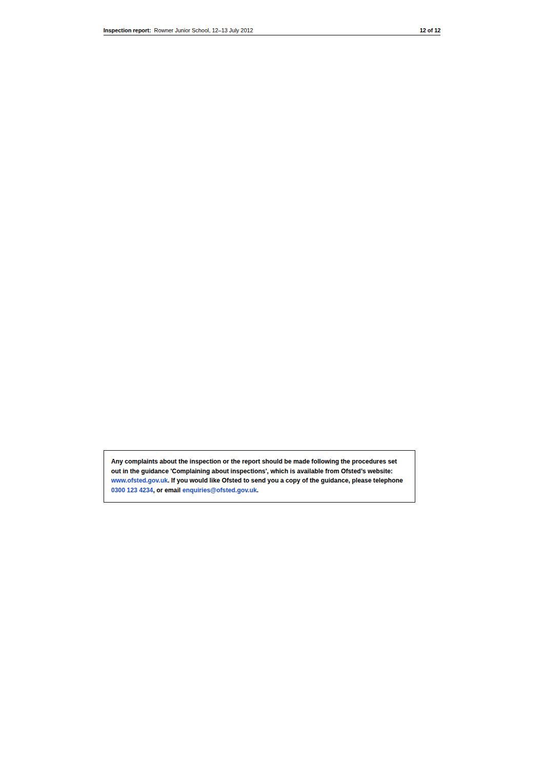Inspection report: Rowner Junior School, 12–13 July 2012
12 of 12
Any complaints about the inspection or the report should be made following the procedures set out in the guidance 'Complaining about inspections', which is available from Ofsted’s website: www.ofsted.gov.uk. If you would like Ofsted to send you a copy of the guidance, please telephone 0300 123 4234, or email enquiries@ofsted.gov.uk.